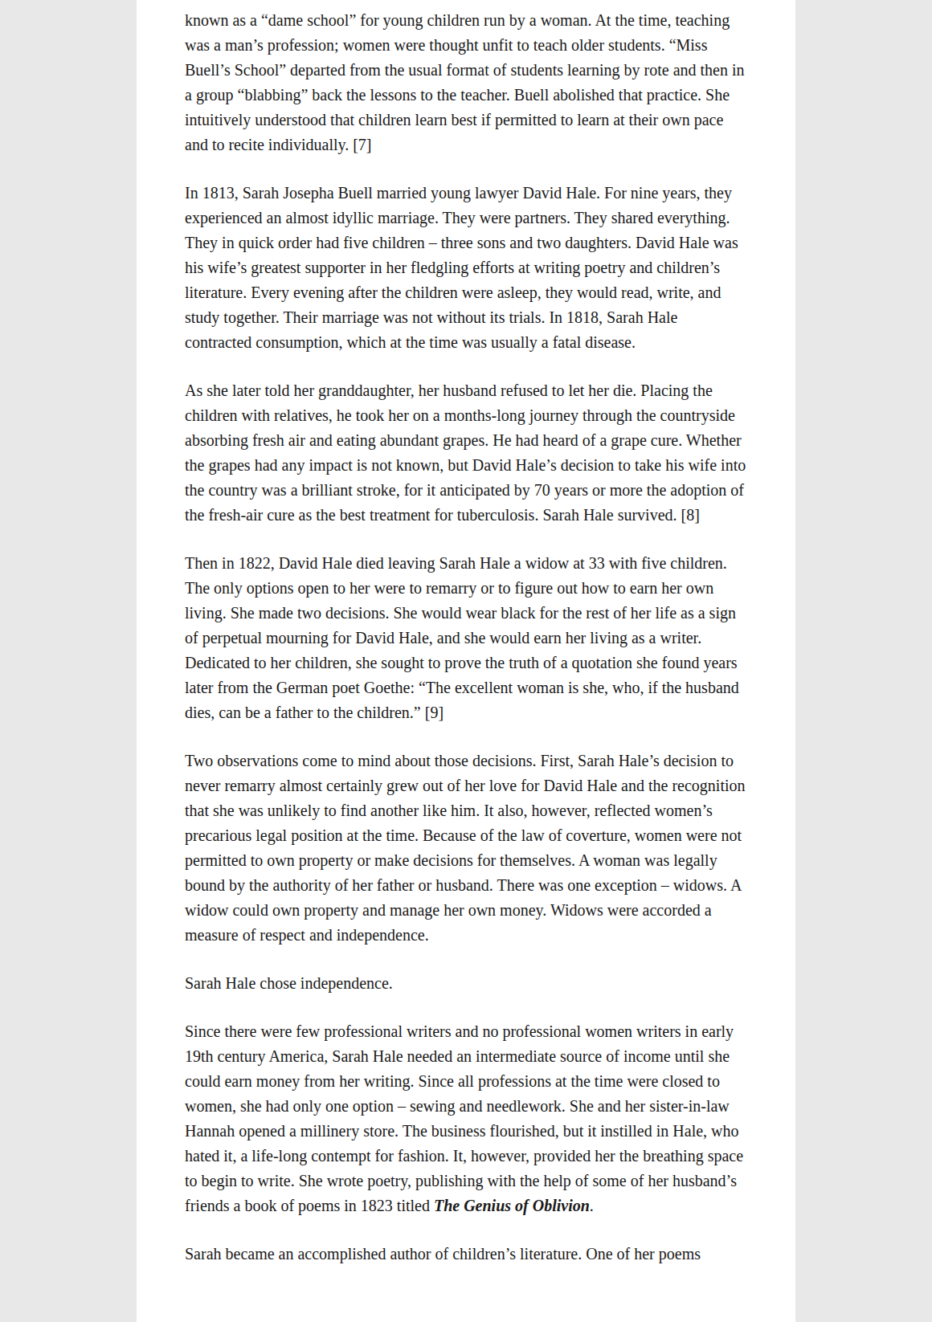known as a “dame school” for young children run by a woman. At the time, teaching was a man’s profession; women were thought unfit to teach older students. “Miss Buell’s School” departed from the usual format of students learning by rote and then in a group “blabbing” back the lessons to the teacher. Buell abolished that practice. She intuitively understood that children learn best if permitted to learn at their own pace and to recite individually. [7]
In 1813, Sarah Josepha Buell married young lawyer David Hale. For nine years, they experienced an almost idyllic marriage. They were partners. They shared everything. They in quick order had five children – three sons and two daughters. David Hale was his wife’s greatest supporter in her fledgling efforts at writing poetry and children’s literature. Every evening after the children were asleep, they would read, write, and study together. Their marriage was not without its trials. In 1818, Sarah Hale contracted consumption, which at the time was usually a fatal disease.
As she later told her granddaughter, her husband refused to let her die. Placing the children with relatives, he took her on a months-long journey through the countryside absorbing fresh air and eating abundant grapes. He had heard of a grape cure. Whether the grapes had any impact is not known, but David Hale’s decision to take his wife into the country was a brilliant stroke, for it anticipated by 70 years or more the adoption of the fresh-air cure as the best treatment for tuberculosis. Sarah Hale survived. [8]
Then in 1822, David Hale died leaving Sarah Hale a widow at 33 with five children. The only options open to her were to remarry or to figure out how to earn her own living. She made two decisions. She would wear black for the rest of her life as a sign of perpetual mourning for David Hale, and she would earn her living as a writer. Dedicated to her children, she sought to prove the truth of a quotation she found years later from the German poet Goethe: “The excellent woman is she, who, if the husband dies, can be a father to the children.” [9]
Two observations come to mind about those decisions. First, Sarah Hale’s decision to never remarry almost certainly grew out of her love for David Hale and the recognition that she was unlikely to find another like him. It also, however, reflected women’s precarious legal position at the time. Because of the law of coverture, women were not permitted to own property or make decisions for themselves. A woman was legally bound by the authority of her father or husband. There was one exception – widows. A widow could own property and manage her own money. Widows were accorded a measure of respect and independence.
Sarah Hale chose independence.
Since there were few professional writers and no professional women writers in early 19th century America, Sarah Hale needed an intermediate source of income until she could earn money from her writing. Since all professions at the time were closed to women, she had only one option – sewing and needlework. She and her sister-in-law Hannah opened a millinery store. The business flourished, but it instilled in Hale, who hated it, a life-long contempt for fashion. It, however, provided her the breathing space to begin to write. She wrote poetry, publishing with the help of some of her husband’s friends a book of poems in 1823 titled The Genius of Oblivion.
Sarah became an accomplished author of children’s literature. One of her poems